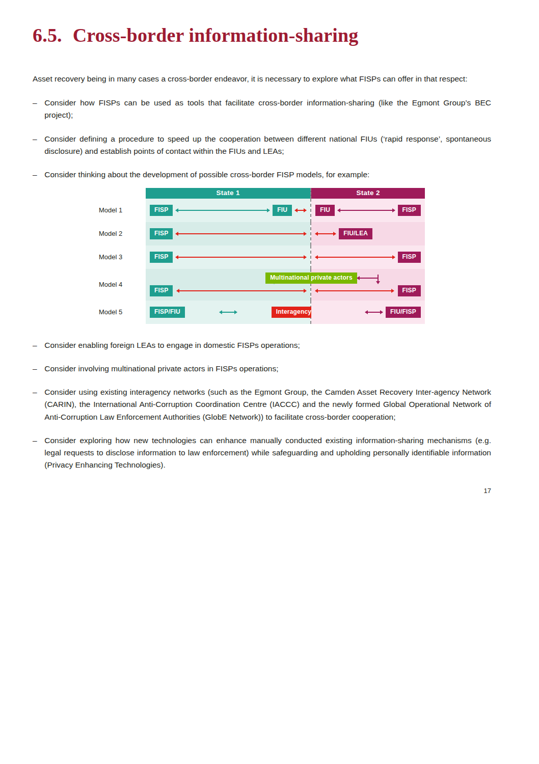6.5. Cross-border information-sharing
Asset recovery being in many cases a cross-border endeavor, it is necessary to explore what FISPs can offer in that respect:
Consider how FISPs can be used as tools that facilitate cross-border information-sharing (like the Egmont Group’s BEC project);
Consider defining a procedure to speed up the cooperation between different national FIUs (‘rapid response’, spontaneous disclosure) and establish points of contact within the FIUs and LEAs;
Consider thinking about the development of possible cross-border FISP models, for example:
| | State 1 | State 2 |
| --- | --- | --- |
| Model 1 | FISP FIU | FIU FISP |
| Model 2 | FISP | FIU/LEA |
| Model 3 | FISP | FISP |
| Model 4 | FISP | Multinational private actors FISP |
| Model 5 | FISP/FIU Interagency network | FIU/FISP |
Consider enabling foreign LEAs to engage in domestic FISPs operations;
Consider involving multinational private actors in FISPs operations;
Consider using existing interagency networks (such as the Egmont Group, the Camden Asset Recovery Inter-agency Network (CARIN), the International Anti-Corruption Coordination Centre (IACCC) and the newly formed Global Operational Network of Anti-Corruption Law Enforcement Authorities (GlobE Network)) to facilitate cross-border cooperation;
Consider exploring how new technologies can enhance manually conducted existing information-sharing mechanisms (e.g. legal requests to disclose information to law enforcement) while safeguarding and upholding personally identifiable information (Privacy Enhancing Technologies).
17